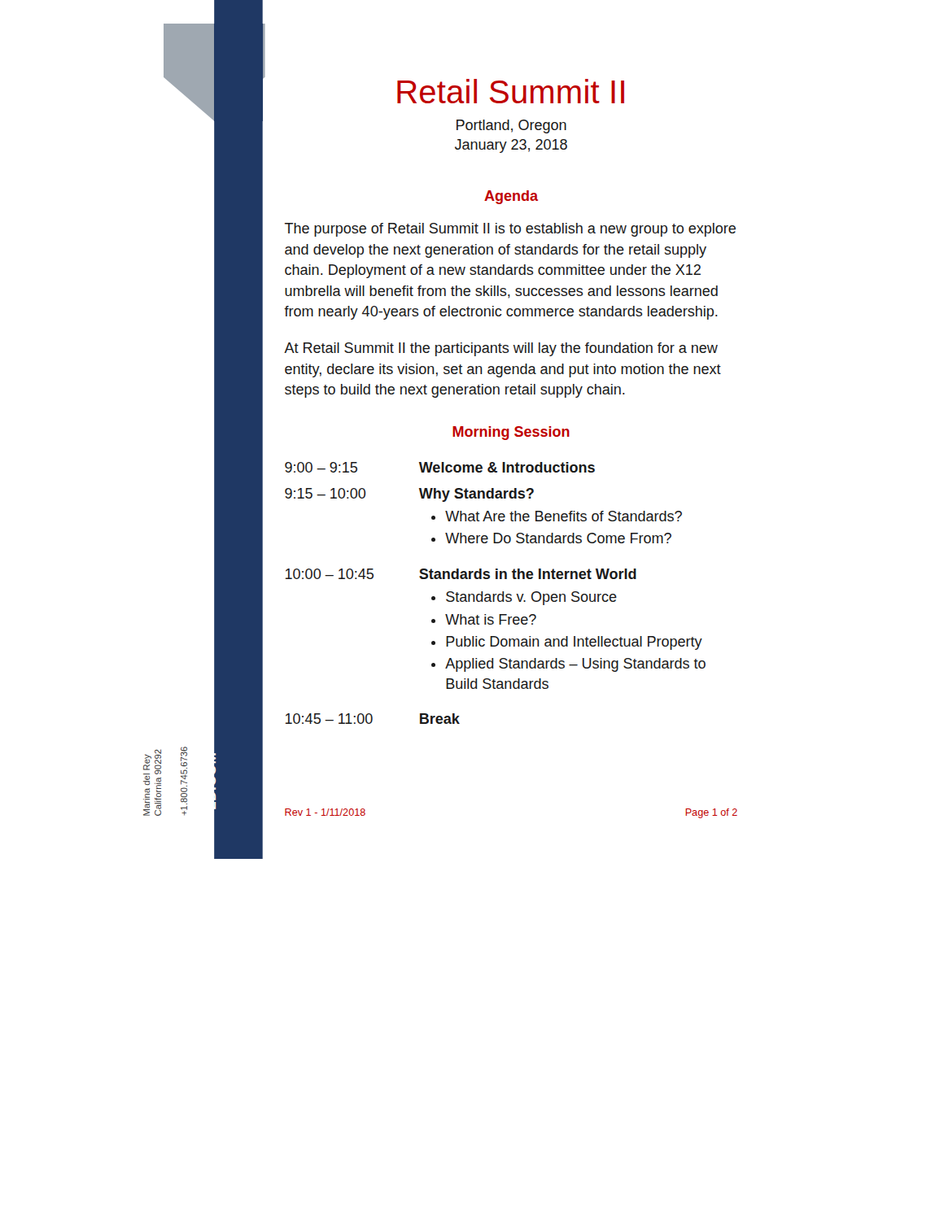loren⟩data
4640 Admiralty Way Suite 800
Marina del Rey
California 90292
+1.800.745.6736
LD.COM
Retail Summit II
Portland, Oregon
January 23, 2018
Agenda
The purpose of Retail Summit II is to establish a new group to explore and develop the next generation of standards for the retail supply chain. Deployment of a new standards committee under the X12 umbrella will benefit from the skills, successes and lessons learned from nearly 40-years of electronic commerce standards leadership.
At Retail Summit II the participants will lay the foundation for a new entity, declare its vision, set an agenda and put into motion the next steps to build the next generation retail supply chain.
Morning Session
| 9:00 – 9:15 | Welcome & Introductions |
| 9:15 – 10:00 | Why Standards? What Are the Benefits of Standards? Where Do Standards Come From? |
| 10:00 – 10:45 | Standards in the Internet World Standards v. Open Source What is Free? Public Domain and Intellectual Property Applied Standards – Using Standards to Build Standards |
| 10:45 – 11:00 | Break |
Rev 1 - 1/11/2018 Page 1 of 2